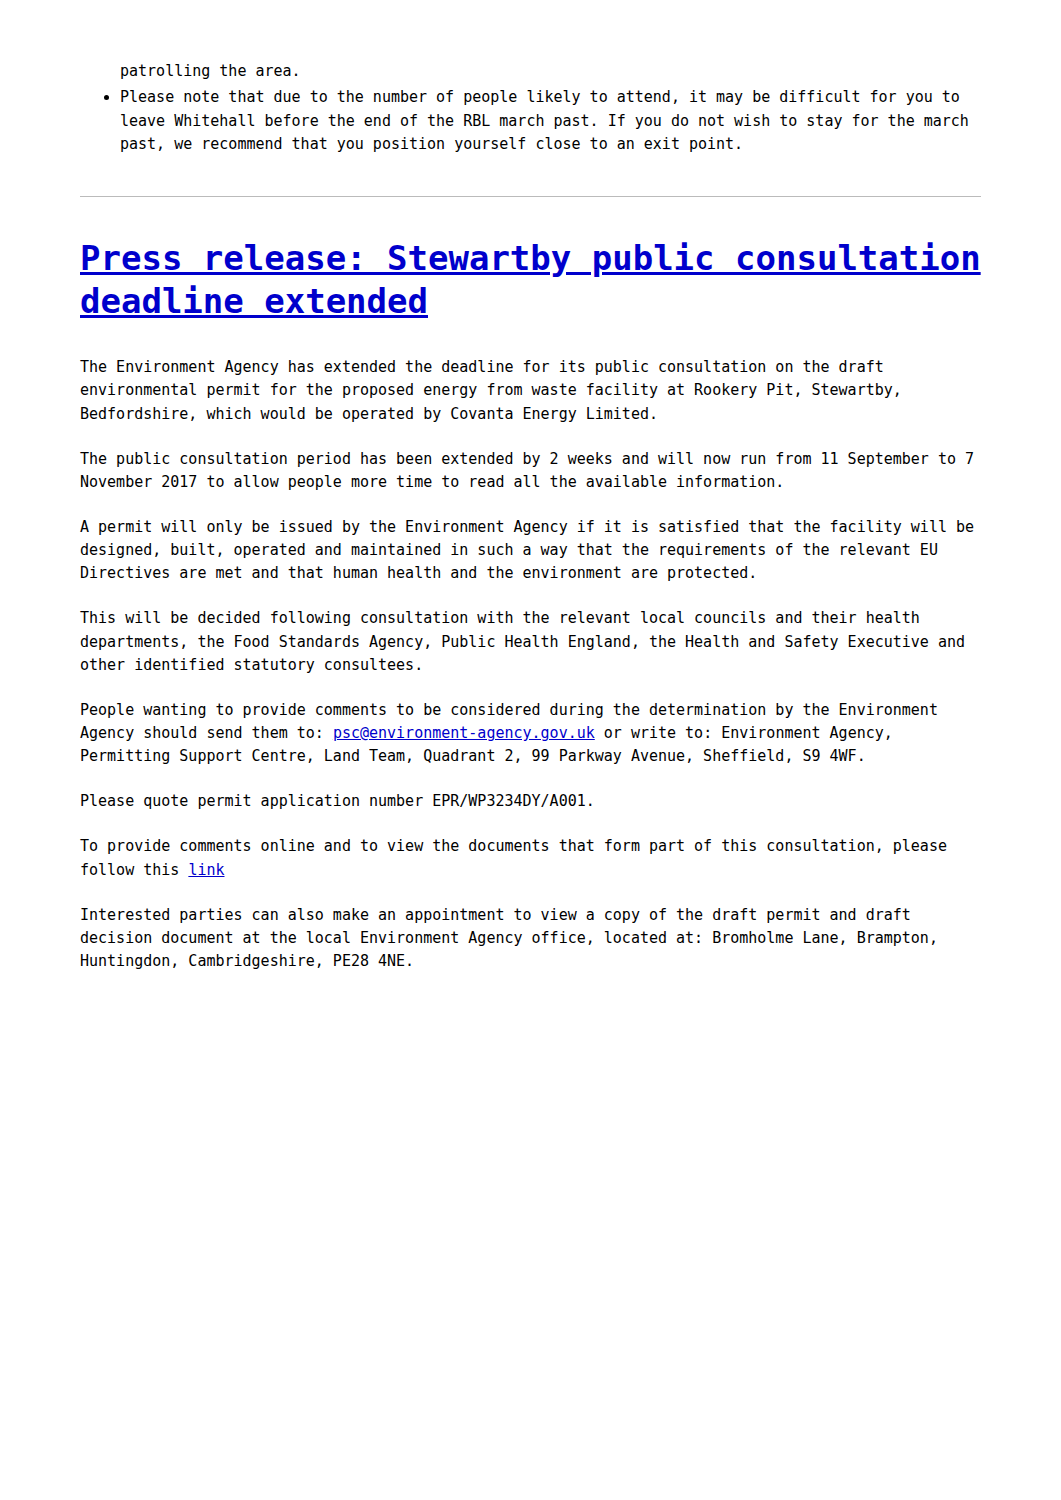patrolling the area.
Please note that due to the number of people likely to attend, it may be difficult for you to leave Whitehall before the end of the RBL march past. If you do not wish to stay for the march past, we recommend that you position yourself close to an exit point.
Press release: Stewartby public consultation deadline extended
The Environment Agency has extended the deadline for its public consultation on the draft environmental permit for the proposed energy from waste facility at Rookery Pit, Stewartby, Bedfordshire, which would be operated by Covanta Energy Limited.
The public consultation period has been extended by 2 weeks and will now run from 11 September to 7 November 2017 to allow people more time to read all the available information.
A permit will only be issued by the Environment Agency if it is satisfied that the facility will be designed, built, operated and maintained in such a way that the requirements of the relevant EU Directives are met and that human health and the environment are protected.
This will be decided following consultation with the relevant local councils and their health departments, the Food Standards Agency, Public Health England, the Health and Safety Executive and other identified statutory consultees.
People wanting to provide comments to be considered during the determination by the Environment Agency should send them to: psc@environment-agency.gov.uk or write to: Environment Agency, Permitting Support Centre, Land Team, Quadrant 2, 99 Parkway Avenue, Sheffield, S9 4WF.
Please quote permit application number EPR/WP3234DY/A001.
To provide comments online and to view the documents that form part of this consultation, please follow this link
Interested parties can also make an appointment to view a copy of the draft permit and draft decision document at the local Environment Agency office, located at: Bromholme Lane, Brampton, Huntingdon, Cambridgeshire, PE28 4NE.